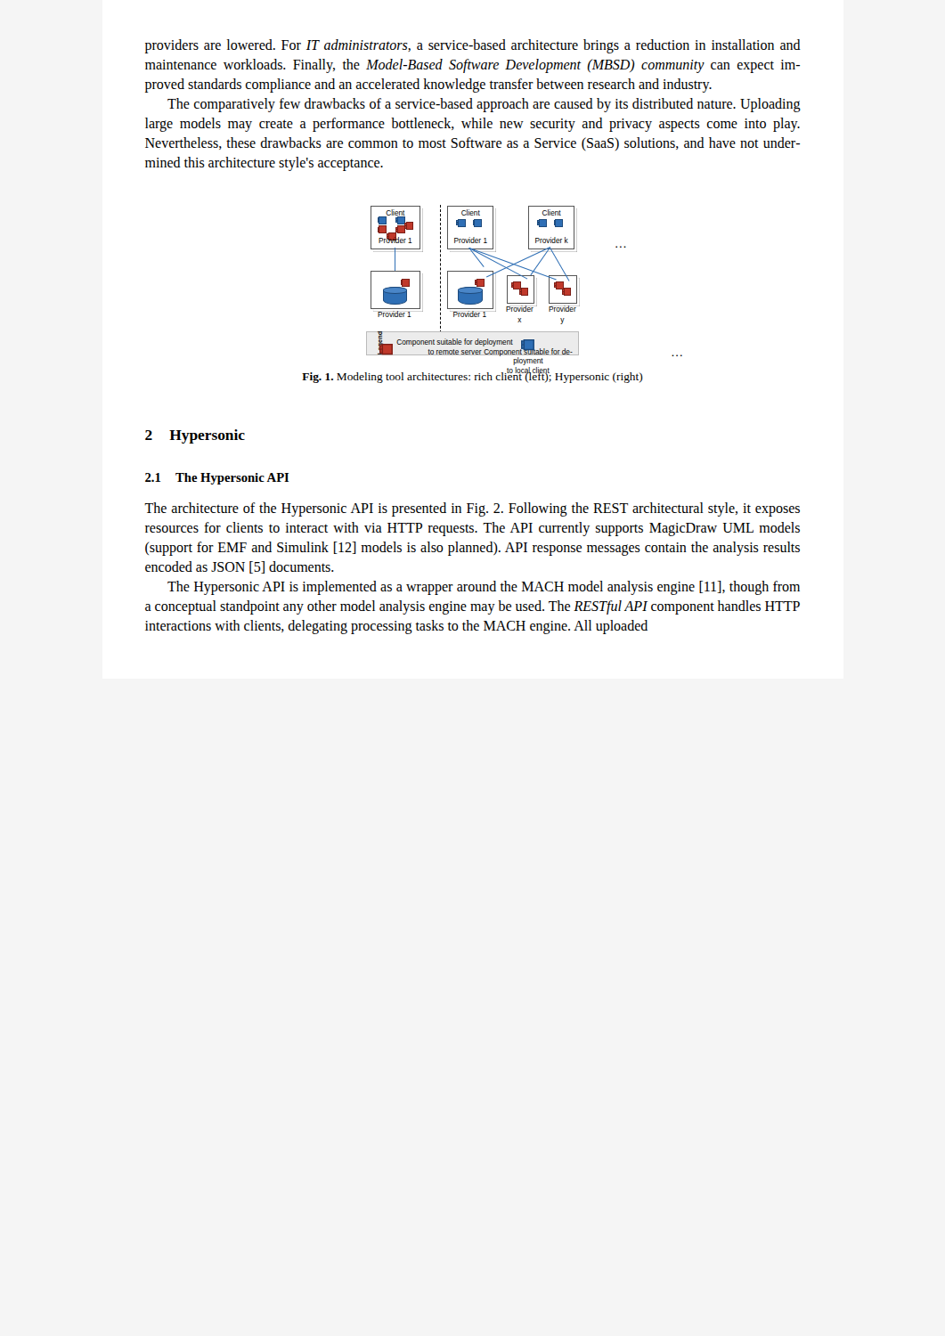providers are lowered. For IT administrators, a service-based architecture brings a reduction in installation and maintenance workloads. Finally, the Model-Based Software Development (MBSD) community can expect improved standards compliance and an accelerated knowledge transfer between research and industry.
The comparatively few drawbacks of a service-based approach are caused by its distributed nature. Uploading large models may create a performance bottleneck, while new security and privacy aspects come into play. Nevertheless, these drawbacks are common to most Software as a Service (SaaS) solutions, and have not undermined this architecture style's acceptance.
Client
Provider 1
Provider 1
Client
Provider 1
Client
Provider k
…
Provider 1
Provider x
Provider y
…
Legend
Component suitable for deployment
to remote server
Component suitable for deployment
to local client
Fig. 1. Modeling tool architectures: rich client (left); Hypersonic (right)
2 Hypersonic
2.1 The Hypersonic API
The architecture of the Hypersonic API is presented in Fig. 2. Following the REST architectural style, it exposes resources for clients to interact with via HTTP requests. The API currently supports MagicDraw UML models (support for EMF and Simulink [12] models is also planned). API response messages contain the analysis results encoded as JSON [5] documents.
The Hypersonic API is implemented as a wrapper around the MACH model analysis engine [11], though from a conceptual standpoint any other model analysis engine may be used. The RESTful API component handles HTTP interactions with clients, delegating processing tasks to the MACH engine. All uploaded